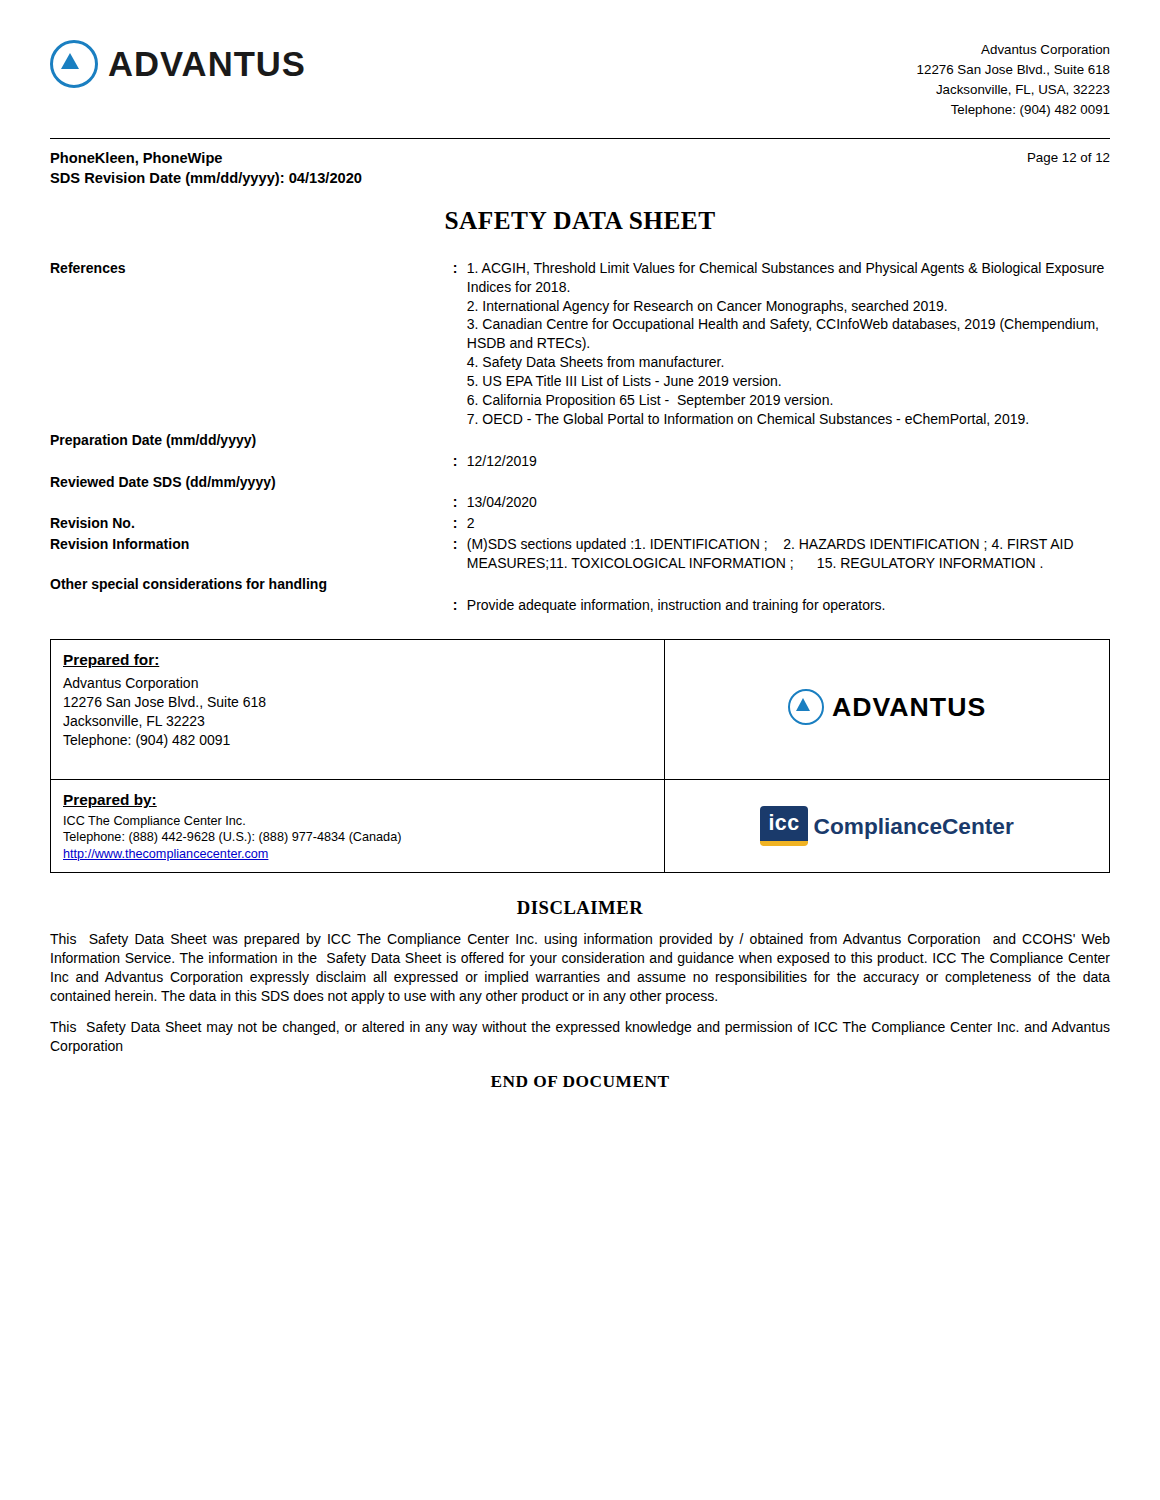ADVANTUS
Advantus Corporation
12276 San Jose Blvd., Suite 618
Jacksonville, FL, USA, 32223
Telephone: (904) 482 0091
PhoneKleen, PhoneWipe
SDS Revision Date (mm/dd/yyyy): 04/13/2020
Page 12 of 12
SAFETY DATA SHEET
| References | : | 1. ACGIH, Threshold Limit Values for Chemical Substances and Physical Agents & Biological Exposure Indices for 2018. 2. International Agency for Research on Cancer Monographs, searched 2019. 3. Canadian Centre for Occupational Health and Safety, CCInfoWeb databases, 2019 (Chempendium, HSDB and RTECs). 4. Safety Data Sheets from manufacturer. 5. US EPA Title III List of Lists - June 2019 version. 6. California Proposition 65 List - September 2019 version. 7. OECD - The Global Portal to Information on Chemical Substances - eChemPortal, 2019. |
| Preparation Date (mm/dd/yyyy) | | |
| | : | 12/12/2019 |
| Reviewed Date SDS (dd/mm/yyyy) | | |
| | : | 13/04/2020 |
| Revision No. | : | 2 |
| Revision Information | : | (M)SDS sections updated :1. IDENTIFICATION ; 2. HAZARDS IDENTIFICATION ; 4. FIRST AID MEASURES;11. TOXICOLOGICAL INFORMATION ; 15. REGULATORY INFORMATION . |
| Other special considerations for handling | | |
| | : | Provide adequate information, instruction and training for operators. |
| Prepared for: Advantus Corporation 12276 San Jose Blvd., Suite 618 Jacksonville, FL 32223 Telephone: (904) 482 0091 | ADVANTUS |
| Prepared by: ICC The Compliance Center Inc. Telephone: (888) 442-9628 (U.S.): (888) 977-4834 (Canada) http://www.thecompliancecenter.com | icc ComplianceCenter |
DISCLAIMER
This Safety Data Sheet was prepared by ICC The Compliance Center Inc. using information provided by / obtained from Advantus Corporation and CCOHS' Web Information Service. The information in the Safety Data Sheet is offered for your consideration and guidance when exposed to this product. ICC The Compliance Center Inc and Advantus Corporation expressly disclaim all expressed or implied warranties and assume no responsibilities for the accuracy or completeness of the data contained herein. The data in this SDS does not apply to use with any other product or in any other process.
This Safety Data Sheet may not be changed, or altered in any way without the expressed knowledge and permission of ICC The Compliance Center Inc. and Advantus Corporation
END OF DOCUMENT